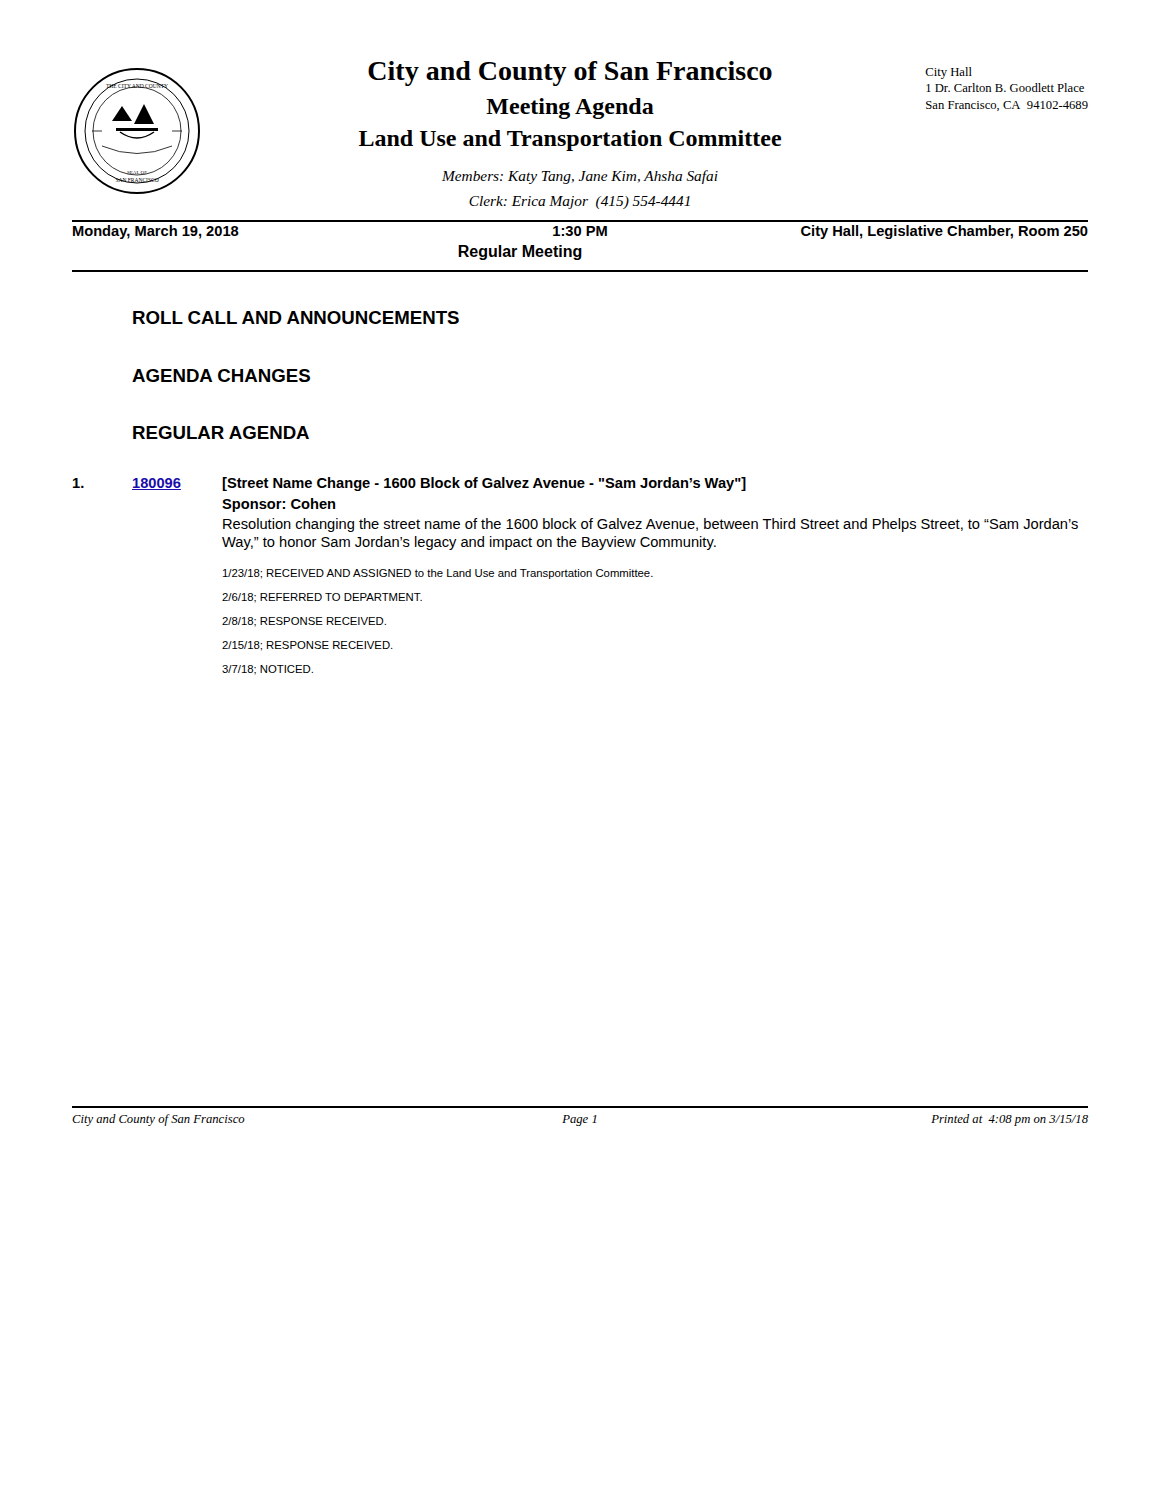THE CITY AND COUNTY SAN FRANCISCO SEAL OF
City Hall
1 Dr. Carlton B. Goodlett Place
San Francisco, CA 94102-4689
City and County of San Francisco
Meeting Agenda
Land Use and Transportation Committee
Members: Katy Tang, Jane Kim, Ahsha Safai
Clerk: Erica Major (415) 554-4441
Monday, March 19, 2018
1:30 PM
City Hall, Legislative Chamber, Room 250
Regular Meeting
ROLL CALL AND ANNOUNCEMENTS
AGENDA CHANGES
REGULAR AGENDA
1.
180096
[Street Name Change - 1600 Block of Galvez Avenue - "Sam Jordan’s Way"]
Sponsor: Cohen
Resolution changing the street name of the 1600 block of Galvez Avenue, between Third Street and Phelps Street, to “Sam Jordan’s Way,” to honor Sam Jordan’s legacy and impact on the Bayview Community.
1/23/18; RECEIVED AND ASSIGNED to the Land Use and Transportation Committee.
2/6/18; REFERRED TO DEPARTMENT.
2/8/18; RESPONSE RECEIVED.
2/15/18; RESPONSE RECEIVED.
3/7/18; NOTICED.
City and County of San Francisco
Page 1
Printed at 4:08 pm on 3/15/18